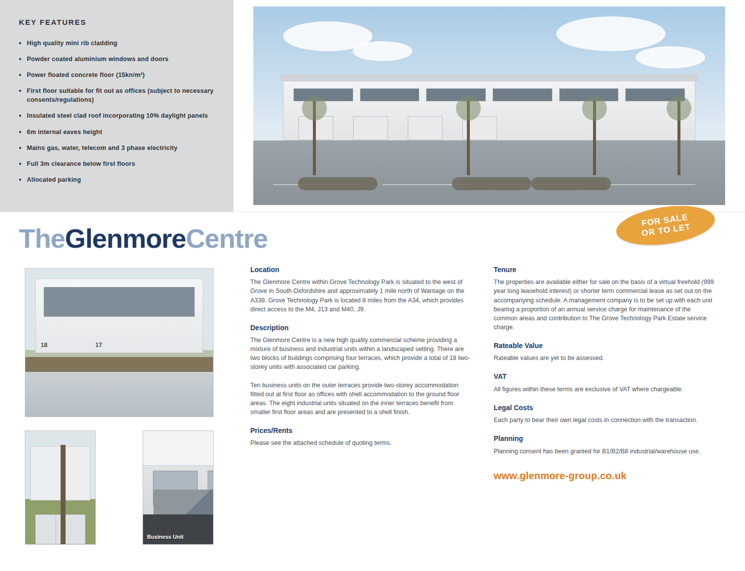KEY FEATURES
High quality mini rib cladding
Powder coated aluminium windows and doors
Power floated concrete floor (15kn/m²)
First floor suitable for fit out as offices (subject to necessary consents/regulations)
Insulated steel clad roof incorporating 10% daylight panels
6m internal eaves height
Mains gas, water, telecom and 3 phase electricity
Full 3m clearance below first floors
Allocated parking
9 8 7
The Glenmore Centre
FOR SALE
OR TO LET
18 17
Business Unit
Location
The Glenmore Centre within Grove Technology Park is situated to the west of Grove in South Oxfordshire and approximately 1 mile north of Wantage on the A338. Grove Technology Park is located 8 miles from the A34, which provides direct access to the M4, J13 and M40, J9.
Description
The Glenmore Centre is a new high quality commercial scheme providing a mixture of business and industrial units within a landscaped setting. There are two blocks of buildings comprising four terraces, which provide a total of 18 two-storey units with associated car parking.
Ten business units on the outer terraces provide two-storey accommodation fitted out at first floor as offices with shell accommodation to the ground floor areas. The eight industrial units situated on the inner terraces benefit from smaller first floor areas and are presented to a shell finish.
Prices/Rents
Please see the attached schedule of quoting terms.
Tenure
The properties are available either for sale on the basis of a virtual freehold (999 year long leasehold interest) or shorter term commercial lease as set out on the accompanying schedule. A management company is to be set up with each unit bearing a proportion of an annual service charge for maintenance of the common areas and contribution to The Grove Technology Park Estate service charge.
Rateable Value
Rateable values are yet to be assessed.
VAT
All figures within these terms are exclusive of VAT where chargeable.
Legal Costs
Each party to bear their own legal costs in connection with the transaction.
Planning
Planning consent has been granted for B1/B2/B8 industrial/warehouse use.
www.glenmore-group.co.uk